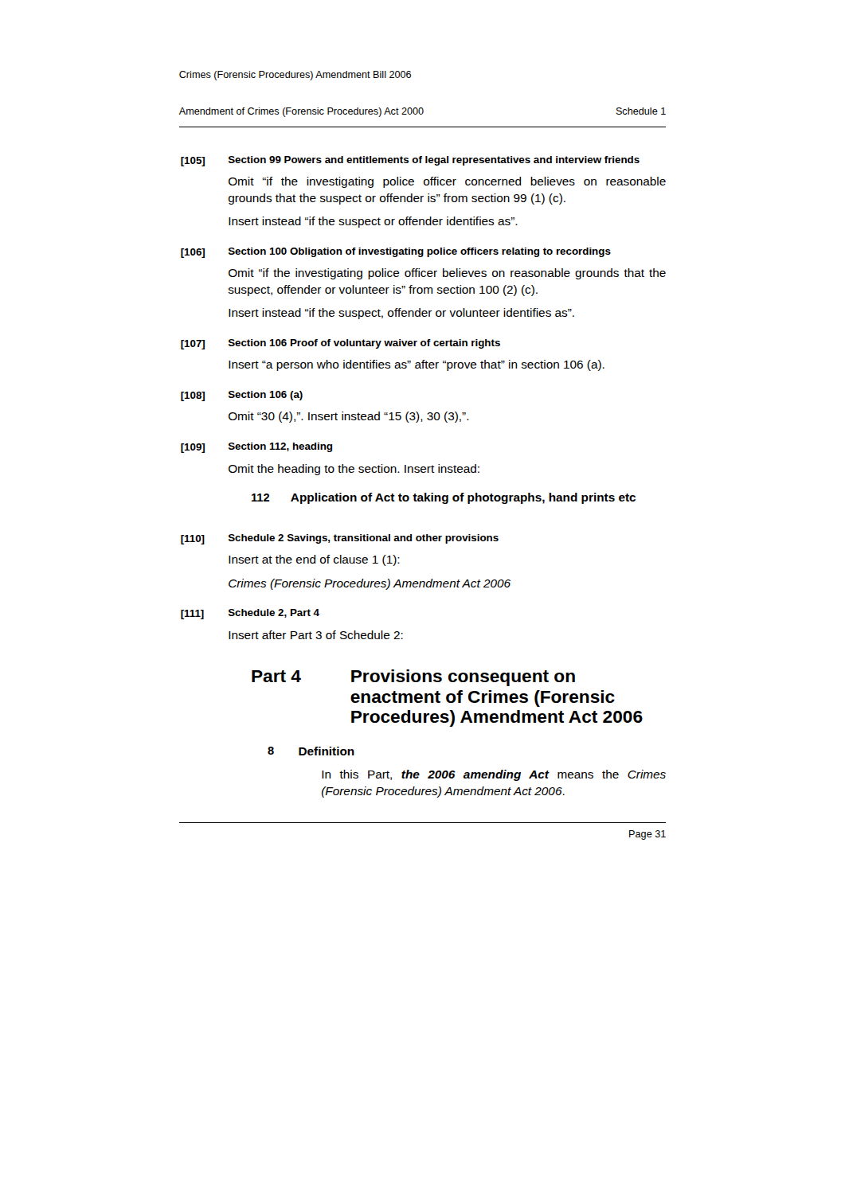Crimes (Forensic Procedures) Amendment Bill 2006
Amendment of Crimes (Forensic Procedures) Act 2000 Schedule 1
[105]
Section 99 Powers and entitlements of legal representatives and interview friends
Omit “if the investigating police officer concerned believes on reasonable grounds that the suspect or offender is” from section 99 (1) (c).
Insert instead “if the suspect or offender identifies as”.
[106]
Section 100 Obligation of investigating police officers relating to recordings
Omit “if the investigating police officer believes on reasonable grounds that the suspect, offender or volunteer is” from section 100 (2) (c).
Insert instead “if the suspect, offender or volunteer identifies as”.
[107]
Section 106 Proof of voluntary waiver of certain rights
Insert “a person who identifies as” after “prove that” in section 106 (a).
[108]
Section 106 (a)
Omit “30 (4),”. Insert instead “15 (3), 30 (3),”.
[109]
Section 112, heading
Omit the heading to the section. Insert instead:
112 Application of Act to taking of photographs, hand prints etc
[110]
Schedule 2 Savings, transitional and other provisions
Insert at the end of clause 1 (1):
Crimes (Forensic Procedures) Amendment Act 2006
[111]
Schedule 2, Part 4
Insert after Part 3 of Schedule 2:
Part 4
Provisions consequent on enactment of Crimes (Forensic Procedures) Amendment Act 2006
8
Definition
In this Part, the 2006 amending Act means the Crimes (Forensic Procedures) Amendment Act 2006.
Page 31